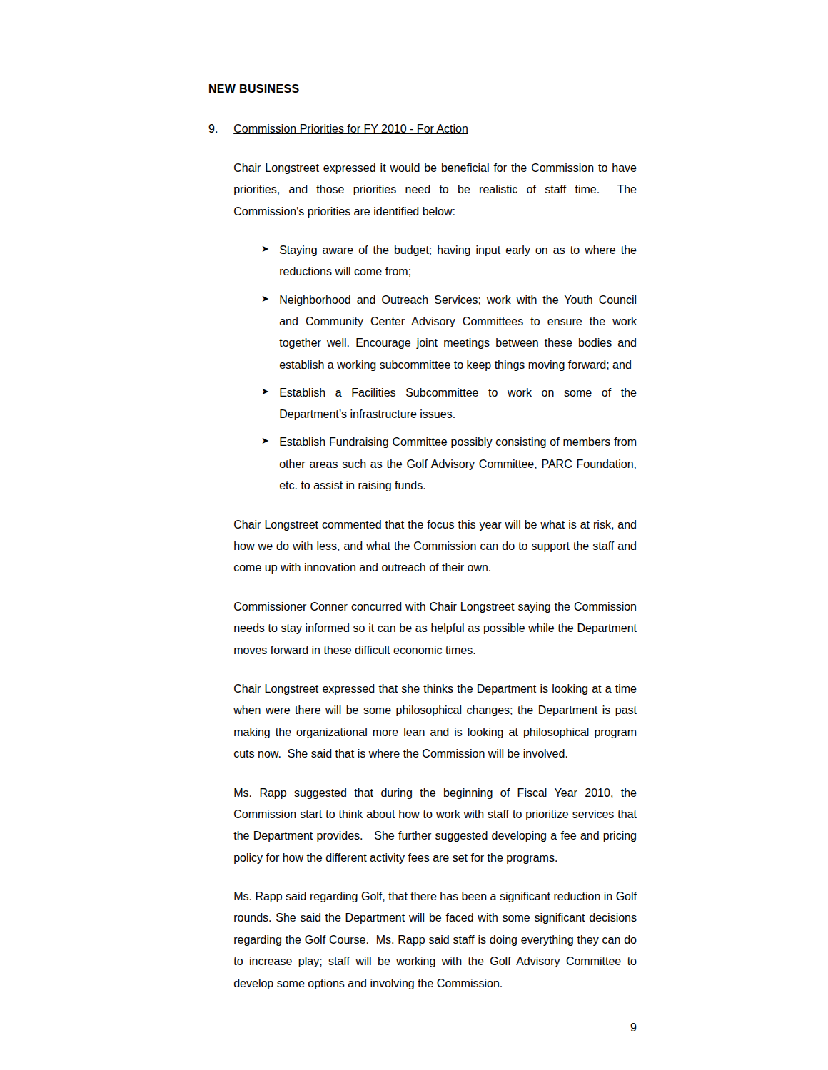NEW BUSINESS
9.
Commission Priorities for FY 2010 - For Action
Chair Longstreet expressed it would be beneficial for the Commission to have priorities, and those priorities need to be realistic of staff time. The Commission's priorities are identified below:
Staying aware of the budget; having input early on as to where the reductions will come from;
Neighborhood and Outreach Services; work with the Youth Council and Community Center Advisory Committees to ensure the work together well. Encourage joint meetings between these bodies and establish a working subcommittee to keep things moving forward; and
Establish a Facilities Subcommittee to work on some of the Department’s infrastructure issues.
Establish Fundraising Committee possibly consisting of members from other areas such as the Golf Advisory Committee, PARC Foundation, etc. to assist in raising funds.
Chair Longstreet commented that the focus this year will be what is at risk, and how we do with less, and what the Commission can do to support the staff and come up with innovation and outreach of their own.
Commissioner Conner concurred with Chair Longstreet saying the Commission needs to stay informed so it can be as helpful as possible while the Department moves forward in these difficult economic times.
Chair Longstreet expressed that she thinks the Department is looking at a time when were there will be some philosophical changes; the Department is past making the organizational more lean and is looking at philosophical program cuts now. She said that is where the Commission will be involved.
Ms. Rapp suggested that during the beginning of Fiscal Year 2010, the Commission start to think about how to work with staff to prioritize services that the Department provides. She further suggested developing a fee and pricing policy for how the different activity fees are set for the programs.
Ms. Rapp said regarding Golf, that there has been a significant reduction in Golf rounds. She said the Department will be faced with some significant decisions regarding the Golf Course. Ms. Rapp said staff is doing everything they can do to increase play; staff will be working with the Golf Advisory Committee to develop some options and involving the Commission.
9